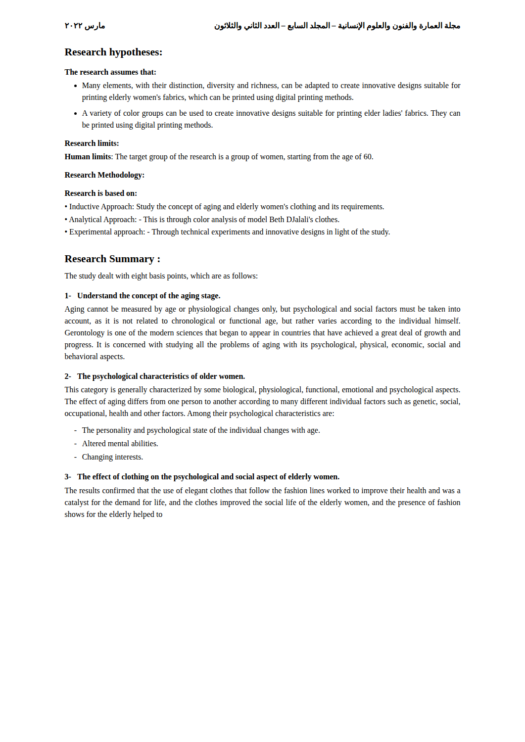مجلة العمارة والفنون والعلوم الإنسانية – المجلد السابع – العدد الثاني والثلاثون
مارس ٢٠٢٢
Research hypotheses:
The research assumes that:
Many elements, with their distinction, diversity and richness, can be adapted to create innovative designs suitable for printing elderly women's fabrics, which can be printed using digital printing methods.
A variety of color groups can be used to create innovative designs suitable for printing elder ladies' fabrics. They can be printed using digital printing methods.
Research limits:
Human limits: The target group of the research is a group of women, starting from the age of 60.
Research Methodology:
Research is based on:
• Inductive Approach: Study the concept of aging and elderly women's clothing and its requirements.
• Analytical Approach: - This is through color analysis of model Beth DJalali's clothes.
• Experimental approach: - Through technical experiments and innovative designs in light of the study.
Research Summary :
The study dealt with eight basis points, which are as follows:
1-Understand the concept of the aging stage.
Aging cannot be measured by age or physiological changes only, but psychological and social factors must be taken into account, as it is not related to chronological or functional age, but rather varies according to the individual himself. Gerontology is one of the modern sciences that began to appear in countries that have achieved a great deal of growth and progress. It is concerned with studying all the problems of aging with its psychological, physical, economic, social and behavioral aspects.
2-The psychological characteristics of older women.
This category is generally characterized by some biological, physiological, functional, emotional and psychological aspects. The effect of aging differs from one person to another according to many different individual factors such as genetic, social, occupational, health and other factors. Among their psychological characteristics are:
The personality and psychological state of the individual changes with age.
Altered mental abilities.
Changing interests.
3-The effect of clothing on the psychological and social aspect of elderly women.
The results confirmed that the use of elegant clothes that follow the fashion lines worked to improve their health and was a catalyst for the demand for life, and the clothes improved the social life of the elderly women, and the presence of fashion shows for the elderly helped to